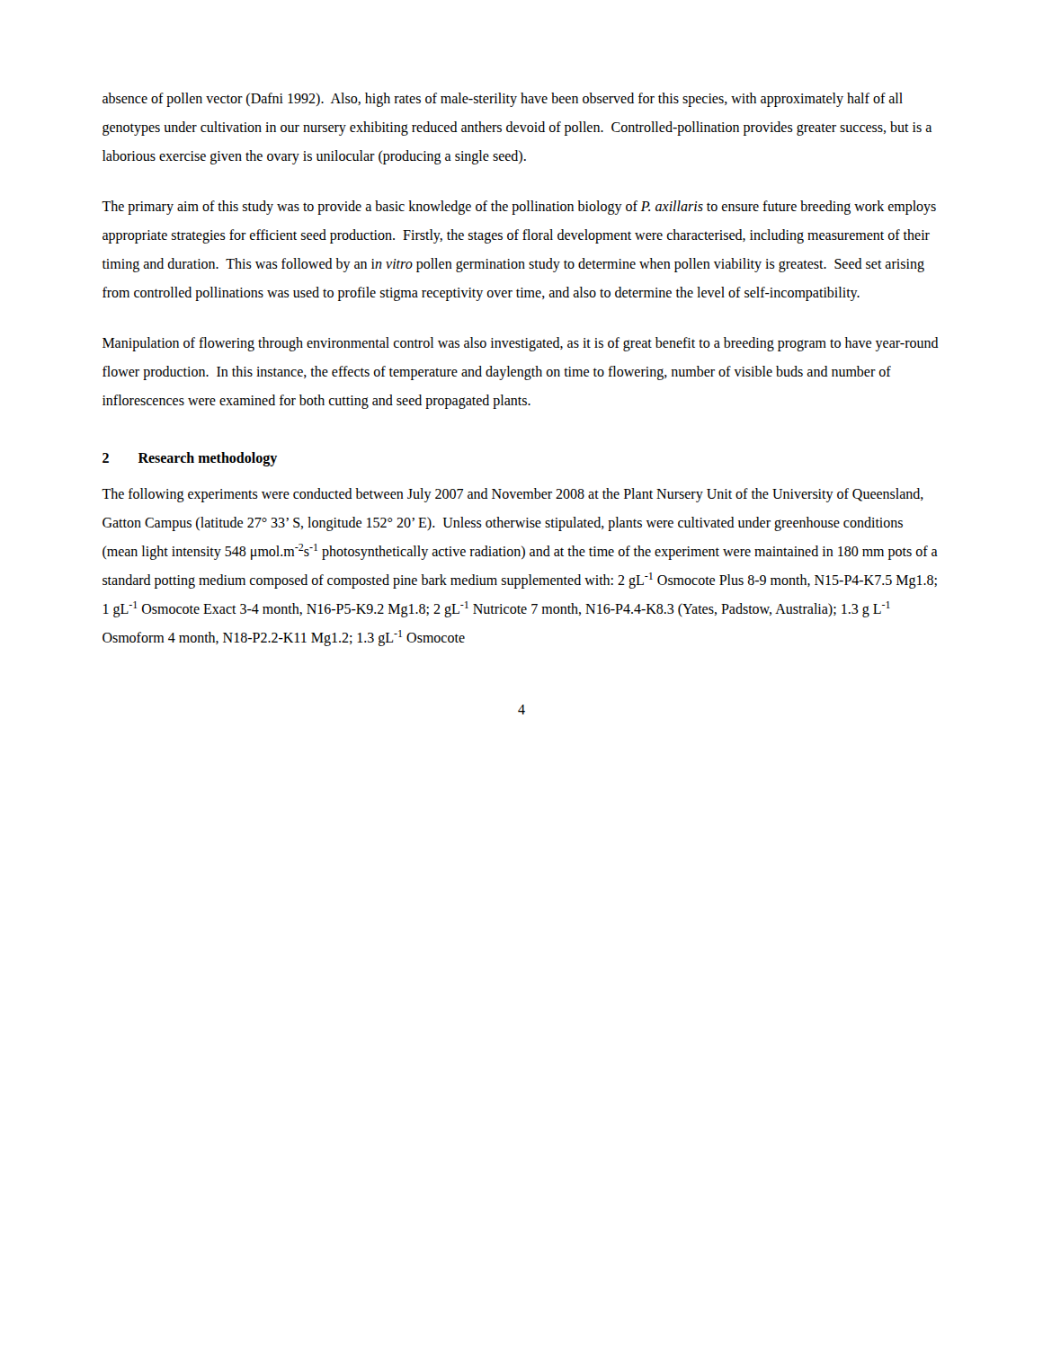absence of pollen vector (Dafni 1992). Also, high rates of male-sterility have been observed for this species, with approximately half of all genotypes under cultivation in our nursery exhibiting reduced anthers devoid of pollen. Controlled-pollination provides greater success, but is a laborious exercise given the ovary is unilocular (producing a single seed).
The primary aim of this study was to provide a basic knowledge of the pollination biology of P. axillaris to ensure future breeding work employs appropriate strategies for efficient seed production. Firstly, the stages of floral development were characterised, including measurement of their timing and duration. This was followed by an in vitro pollen germination study to determine when pollen viability is greatest. Seed set arising from controlled pollinations was used to profile stigma receptivity over time, and also to determine the level of self-incompatibility.
Manipulation of flowering through environmental control was also investigated, as it is of great benefit to a breeding program to have year-round flower production. In this instance, the effects of temperature and daylength on time to flowering, number of visible buds and number of inflorescences were examined for both cutting and seed propagated plants.
2 Research methodology
The following experiments were conducted between July 2007 and November 2008 at the Plant Nursery Unit of the University of Queensland, Gatton Campus (latitude 27° 33’ S, longitude 152° 20’ E). Unless otherwise stipulated, plants were cultivated under greenhouse conditions (mean light intensity 548 μmol.m-2s-1 photosynthetically active radiation) and at the time of the experiment were maintained in 180 mm pots of a standard potting medium composed of composted pine bark medium supplemented with: 2 gL-1 Osmocote Plus 8-9 month, N15-P4-K7.5 Mg1.8; 1 gL-1 Osmocote Exact 3-4 month, N16-P5-K9.2 Mg1.8; 2 gL-1 Nutricote 7 month, N16-P4.4-K8.3 (Yates, Padstow, Australia); 1.3 g L-1 Osmoform 4 month, N18-P2.2-K11 Mg1.2; 1.3 gL-1 Osmocote
4